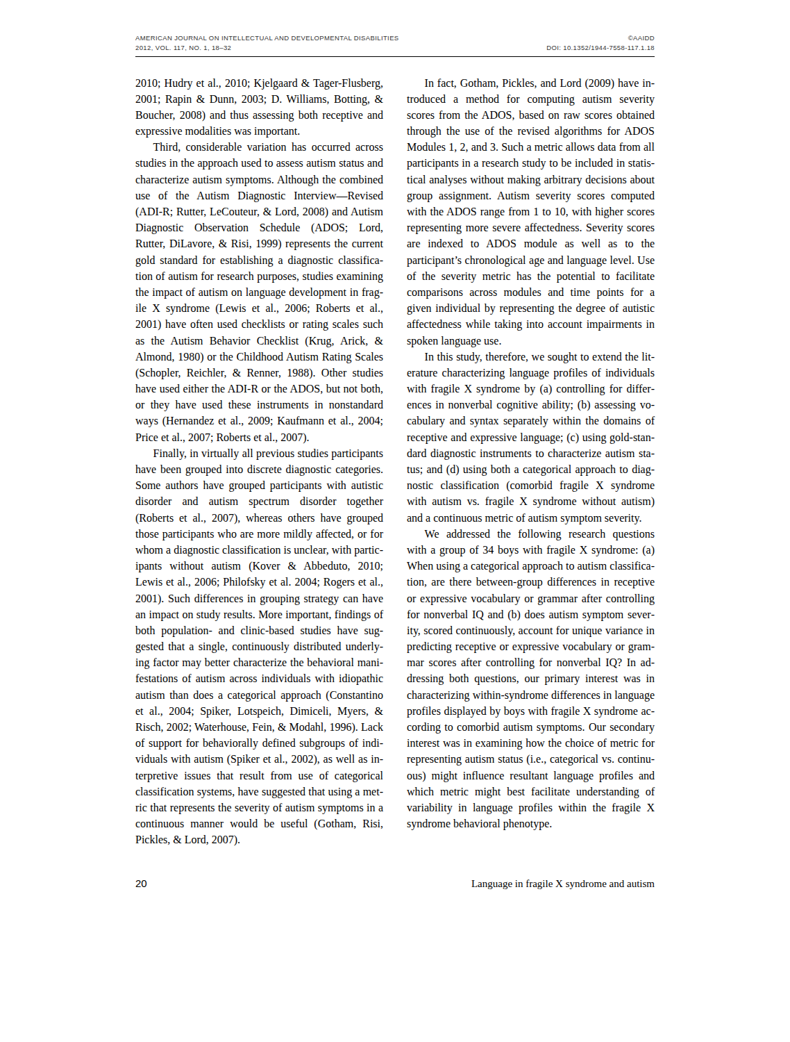American Journal on Intellectual and Developmental Disabilities
2012, Vol. 117, No. 1, 18–32
©AAIDD
DOI: 10.1352/1944-7558-117.1.18
2010; Hudry et al., 2010; Kjelgaard & Tager-Flusberg, 2001; Rapin & Dunn, 2003; D. Williams, Botting, & Boucher, 2008) and thus assessing both receptive and expressive modalities was important.
Third, considerable variation has occurred across studies in the approach used to assess autism status and characterize autism symptoms. Although the combined use of the Autism Diagnostic Interview—Revised (ADI-R; Rutter, LeCouteur, & Lord, 2008) and Autism Diagnostic Observation Schedule (ADOS; Lord, Rutter, DiLavore, & Risi, 1999) represents the current gold standard for establishing a diagnostic classification of autism for research purposes, studies examining the impact of autism on language development in fragile X syndrome (Lewis et al., 2006; Roberts et al., 2001) have often used checklists or rating scales such as the Autism Behavior Checklist (Krug, Arick, & Almond, 1980) or the Childhood Autism Rating Scales (Schopler, Reichler, & Renner, 1988). Other studies have used either the ADI-R or the ADOS, but not both, or they have used these instruments in nonstandard ways (Hernandez et al., 2009; Kaufmann et al., 2004; Price et al., 2007; Roberts et al., 2007).
Finally, in virtually all previous studies participants have been grouped into discrete diagnostic categories. Some authors have grouped participants with autistic disorder and autism spectrum disorder together (Roberts et al., 2007), whereas others have grouped those participants who are more mildly affected, or for whom a diagnostic classification is unclear, with participants without autism (Kover & Abbeduto, 2010; Lewis et al., 2006; Philofsky et al. 2004; Rogers et al., 2001). Such differences in grouping strategy can have an impact on study results. More important, findings of both population- and clinic-based studies have suggested that a single, continuously distributed underlying factor may better characterize the behavioral manifestations of autism across individuals with idiopathic autism than does a categorical approach (Constantino et al., 2004; Spiker, Lotspeich, Dimiceli, Myers, & Risch, 2002; Waterhouse, Fein, & Modahl, 1996). Lack of support for behaviorally defined subgroups of individuals with autism (Spiker et al., 2002), as well as interpretive issues that result from use of categorical classification systems, have suggested that using a metric that represents the severity of autism symptoms in a continuous manner would be useful (Gotham, Risi, Pickles, & Lord, 2007).
In fact, Gotham, Pickles, and Lord (2009) have introduced a method for computing autism severity scores from the ADOS, based on raw scores obtained through the use of the revised algorithms for ADOS Modules 1, 2, and 3. Such a metric allows data from all participants in a research study to be included in statistical analyses without making arbitrary decisions about group assignment. Autism severity scores computed with the ADOS range from 1 to 10, with higher scores representing more severe affectedness. Severity scores are indexed to ADOS module as well as to the participant’s chronological age and language level. Use of the severity metric has the potential to facilitate comparisons across modules and time points for a given individual by representing the degree of autistic affectedness while taking into account impairments in spoken language use.
In this study, therefore, we sought to extend the literature characterizing language profiles of individuals with fragile X syndrome by (a) controlling for differences in nonverbal cognitive ability; (b) assessing vocabulary and syntax separately within the domains of receptive and expressive language; (c) using gold-standard diagnostic instruments to characterize autism status; and (d) using both a categorical approach to diagnostic classification (comorbid fragile X syndrome with autism vs. fragile X syndrome without autism) and a continuous metric of autism symptom severity.
We addressed the following research questions with a group of 34 boys with fragile X syndrome: (a) When using a categorical approach to autism classification, are there between-group differences in receptive or expressive vocabulary or grammar after controlling for nonverbal IQ and (b) does autism symptom severity, scored continuously, account for unique variance in predicting receptive or expressive vocabulary or grammar scores after controlling for nonverbal IQ? In addressing both questions, our primary interest was in characterizing within-syndrome differences in language profiles displayed by boys with fragile X syndrome according to comorbid autism symptoms. Our secondary interest was in examining how the choice of metric for representing autism status (i.e., categorical vs. continuous) might influence resultant language profiles and which metric might best facilitate understanding of variability in language profiles within the fragile X syndrome behavioral phenotype.
20
Language in fragile X syndrome and autism